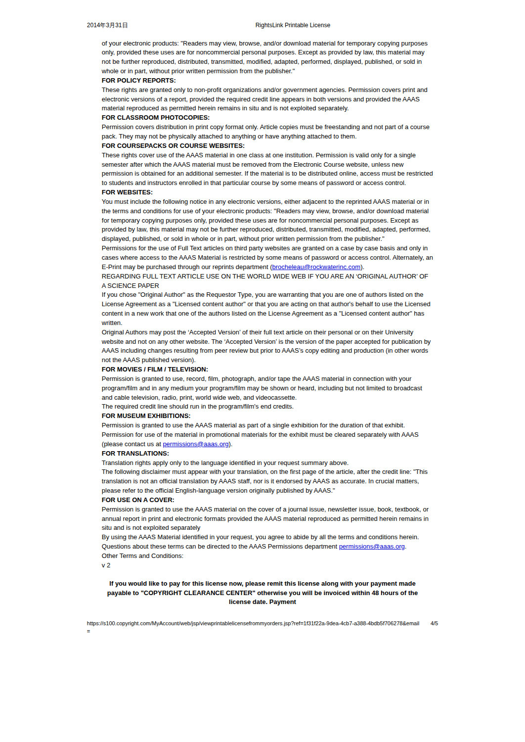2014年3月31日
RightsLink Printable License
of your electronic products: "Readers may view, browse, and/or download material for temporary copying purposes only, provided these uses are for noncommercial personal purposes. Except as provided by law, this material may not be further reproduced, distributed, transmitted, modified, adapted, performed, displayed, published, or sold in whole or in part, without prior written permission from the publisher."
FOR POLICY REPORTS:
These rights are granted only to non-profit organizations and/or government agencies. Permission covers print and electronic versions of a report, provided the required credit line appears in both versions and provided the AAAS material reproduced as permitted herein remains in situ and is not exploited separately.
FOR CLASSROOM PHOTOCOPIES:
Permission covers distribution in print copy format only. Article copies must be freestanding and not part of a course pack. They may not be physically attached to anything or have anything attached to them.
FOR COURSEPACKS OR COURSE WEBSITES:
These rights cover use of the AAAS material in one class at one institution. Permission is valid only for a single semester after which the AAAS material must be removed from the Electronic Course website, unless new permission is obtained for an additional semester. If the material is to be distributed online, access must be restricted to students and instructors enrolled in that particular course by some means of password or access control.
FOR WEBSITES:
You must include the following notice in any electronic versions, either adjacent to the reprinted AAAS material or in the terms and conditions for use of your electronic products: "Readers may view, browse, and/or download material for temporary copying purposes only, provided these uses are for noncommercial personal purposes. Except as provided by law, this material may not be further reproduced, distributed, transmitted, modified, adapted, performed, displayed, published, or sold in whole or in part, without prior written permission from the publisher."
Permissions for the use of Full Text articles on third party websites are granted on a case by case basis and only in cases where access to the AAAS Material is restricted by some means of password or access control. Alternately, an E-Print may be purchased through our reprints department (brocheleau@rockwaterinc.com).
REGARDING FULL TEXT ARTICLE USE ON THE WORLD WIDE WEB IF YOU ARE AN ‘ORIGINAL AUTHOR’ OF A SCIENCE PAPER
If you chose "Original Author" as the Requestor Type, you are warranting that you are one of authors listed on the License Agreement as a "Licensed content author" or that you are acting on that author's behalf to use the Licensed content in a new work that one of the authors listed on the License Agreement as a "Licensed content author" has written.
Original Authors may post the ‘Accepted Version’ of their full text article on their personal or on their University website and not on any other website. The ‘Accepted Version’ is the version of the paper accepted for publication by AAAS including changes resulting from peer review but prior to AAAS’s copy editing and production (in other words not the AAAS published version).
FOR MOVIES / FILM / TELEVISION:
Permission is granted to use, record, film, photograph, and/or tape the AAAS material in connection with your program/film and in any medium your program/film may be shown or heard, including but not limited to broadcast and cable television, radio, print, world wide web, and videocassette.
The required credit line should run in the program/film's end credits.
FOR MUSEUM EXHIBITIONS:
Permission is granted to use the AAAS material as part of a single exhibition for the duration of that exhibit. Permission for use of the material in promotional materials for the exhibit must be cleared separately with AAAS (please contact us at permissions@aaas.org).
FOR TRANSLATIONS:
Translation rights apply only to the language identified in your request summary above.
The following disclaimer must appear with your translation, on the first page of the article, after the credit line: "This translation is not an official translation by AAAS staff, nor is it endorsed by AAAS as accurate. In crucial matters, please refer to the official English-language version originally published by AAAS."
FOR USE ON A COVER:
Permission is granted to use the AAAS material on the cover of a journal issue, newsletter issue, book, textbook, or annual report in print and electronic formats provided the AAAS material reproduced as permitted herein remains in situ and is not exploited separately
By using the AAAS Material identified in your request, you agree to abide by all the terms and conditions herein.
Questions about these terms can be directed to the AAAS Permissions department permissions@aaas.org.
Other Terms and Conditions:
v 2
If you would like to pay for this license now, please remit this license along with your payment made payable to "COPYRIGHT CLEARANCE CENTER" otherwise you will be invoiced within 48 hours of the license date. Payment
https://s100.copyright.com/MyAccount/web/jsp/viewprintablelicensefrommyorders.jsp?ref=1f31f22a-9dea-4cb7-a388-4bdb5f706278&email=
4/5